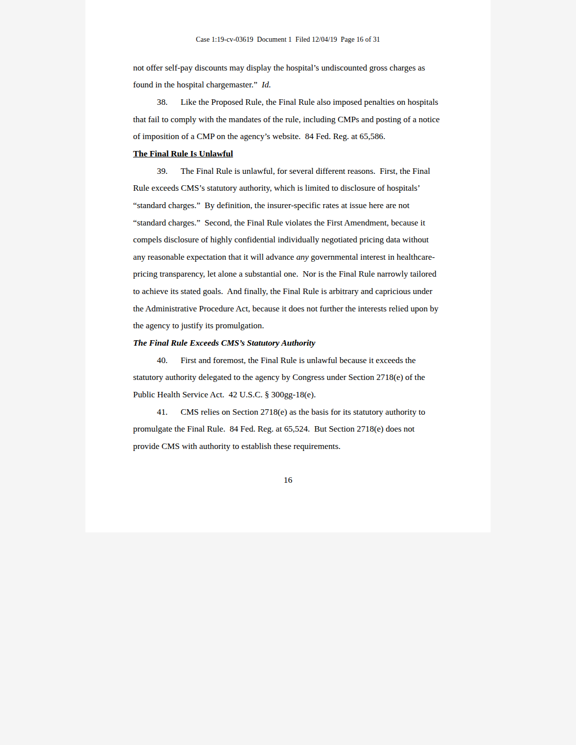Case 1:19-cv-03619 Document 1 Filed 12/04/19 Page 16 of 31
not offer self-pay discounts may display the hospital’s undiscounted gross charges as found in the hospital chargemaster.” Id.
38. Like the Proposed Rule, the Final Rule also imposed penalties on hospitals that fail to comply with the mandates of the rule, including CMPs and posting of a notice of imposition of a CMP on the agency’s website. 84 Fed. Reg. at 65,586.
The Final Rule Is Unlawful
39. The Final Rule is unlawful, for several different reasons. First, the Final Rule exceeds CMS’s statutory authority, which is limited to disclosure of hospitals’ “standard charges.” By definition, the insurer-specific rates at issue here are not “standard charges.” Second, the Final Rule violates the First Amendment, because it compels disclosure of highly confidential individually negotiated pricing data without any reasonable expectation that it will advance any governmental interest in healthcare-pricing transparency, let alone a substantial one. Nor is the Final Rule narrowly tailored to achieve its stated goals. And finally, the Final Rule is arbitrary and capricious under the Administrative Procedure Act, because it does not further the interests relied upon by the agency to justify its promulgation.
The Final Rule Exceeds CMS’s Statutory Authority
40. First and foremost, the Final Rule is unlawful because it exceeds the statutory authority delegated to the agency by Congress under Section 2718(e) of the Public Health Service Act. 42 U.S.C. § 300gg-18(e).
41. CMS relies on Section 2718(e) as the basis for its statutory authority to promulgate the Final Rule. 84 Fed. Reg. at 65,524. But Section 2718(e) does not provide CMS with authority to establish these requirements.
16